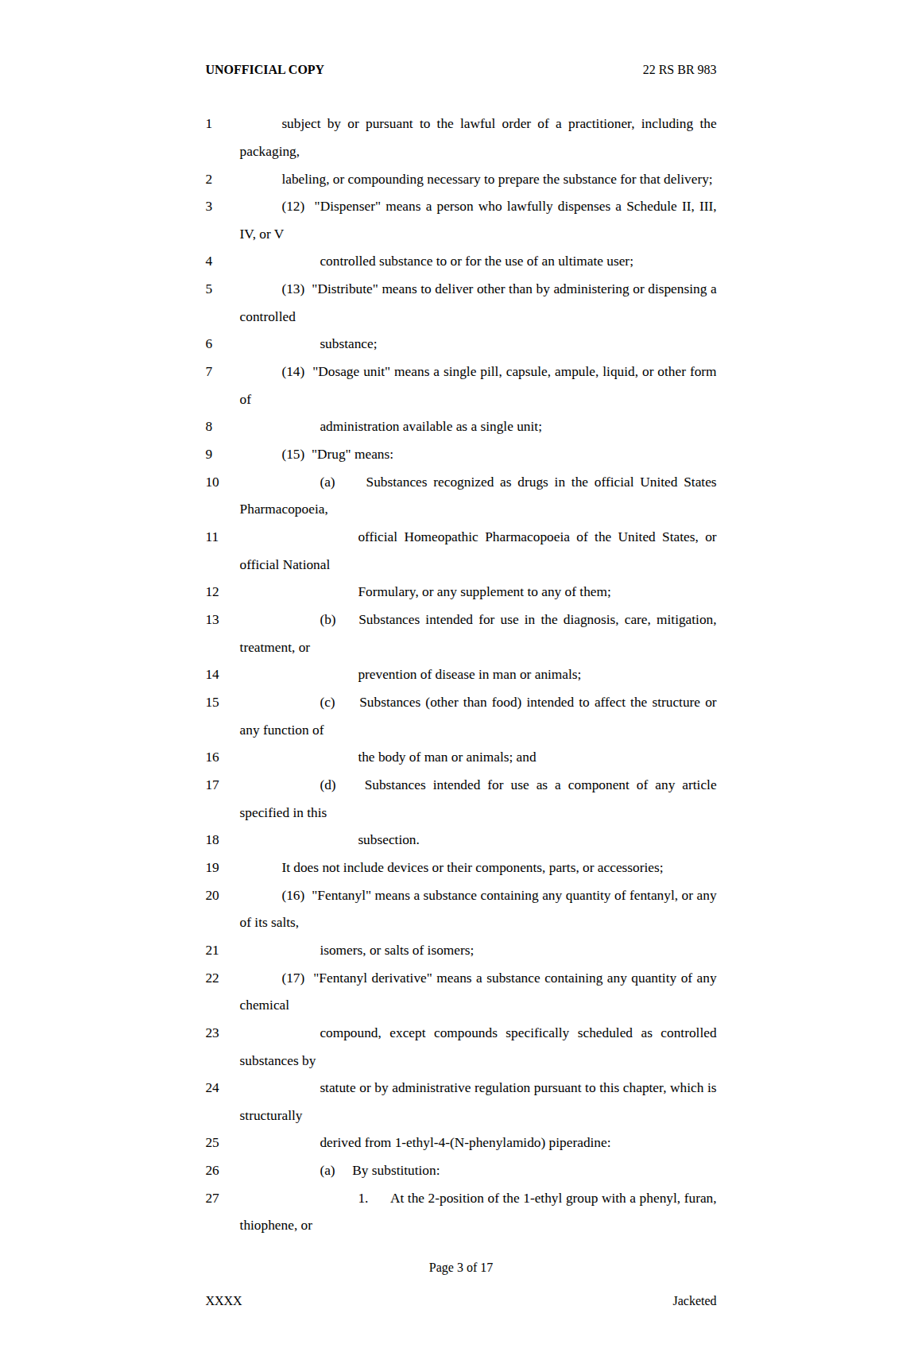UNOFFICIAL COPY
22 RS BR 983
| 1 | subject by or pursuant to the lawful order of a practitioner, including the packaging, |
| 2 | labeling, or compounding necessary to prepare the substance for that delivery; |
| 3 | (12) "Dispenser" means a person who lawfully dispenses a Schedule II, III, IV, or V |
| 4 | controlled substance to or for the use of an ultimate user; |
| 5 | (13) "Distribute" means to deliver other than by administering or dispensing a controlled |
| 6 | substance; |
| 7 | (14) "Dosage unit" means a single pill, capsule, ampule, liquid, or other form of |
| 8 | administration available as a single unit; |
| 9 | (15) "Drug" means: |
| 10 | (a) Substances recognized as drugs in the official United States Pharmacopoeia, |
| 11 | official Homeopathic Pharmacopoeia of the United States, or official National |
| 12 | Formulary, or any supplement to any of them; |
| 13 | (b) Substances intended for use in the diagnosis, care, mitigation, treatment, or |
| 14 | prevention of disease in man or animals; |
| 15 | (c) Substances (other than food) intended to affect the structure or any function of |
| 16 | the body of man or animals; and |
| 17 | (d) Substances intended for use as a component of any article specified in this |
| 18 | subsection. |
| 19 | It does not include devices or their components, parts, or accessories; |
| 20 | (16) "Fentanyl" means a substance containing any quantity of fentanyl, or any of its salts, |
| 21 | isomers, or salts of isomers; |
| 22 | (17) "Fentanyl derivative" means a substance containing any quantity of any chemical |
| 23 | compound, except compounds specifically scheduled as controlled substances by |
| 24 | statute or by administrative regulation pursuant to this chapter, which is structurally |
| 25 | derived from 1-ethyl-4-(N-phenylamido) piperadine: |
| 26 | (a) By substitution: |
| 27 | 1. At the 2-position of the 1-ethyl group with a phenyl, furan, thiophene, or |
Page 3 of 17
XXXX
Jacketed